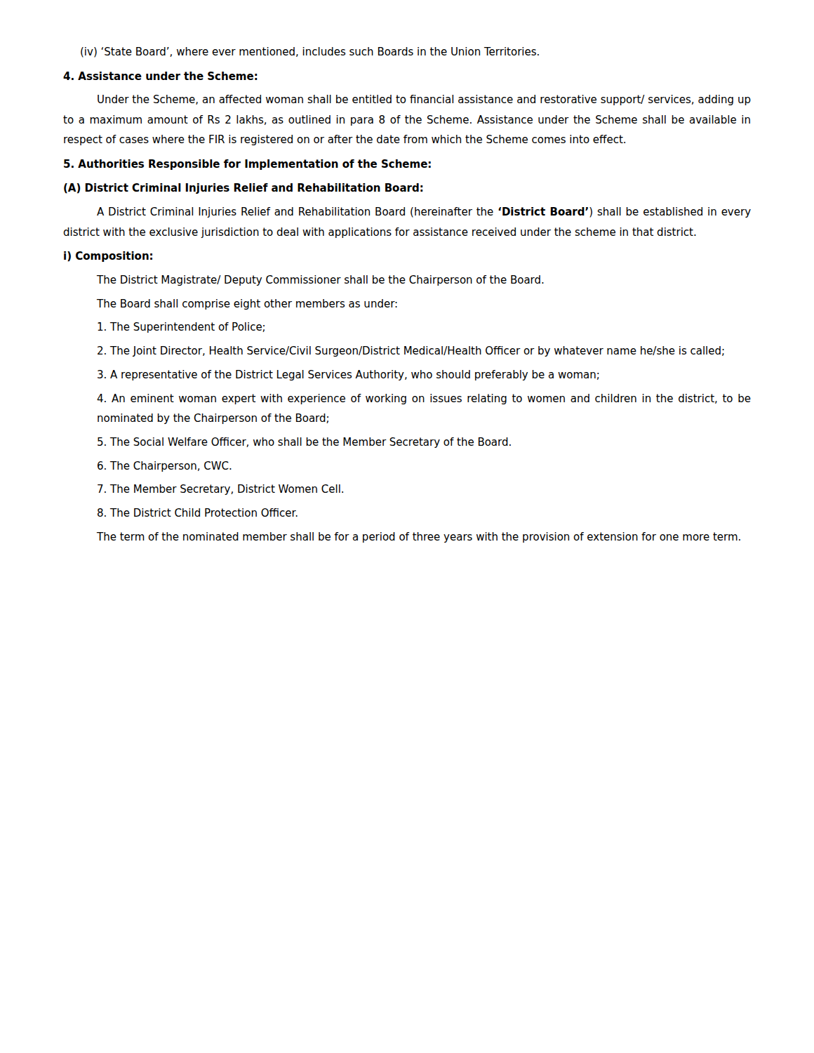(iv) ‘State Board’, where ever mentioned, includes such Boards in the Union Territories.
4. Assistance under the Scheme:
Under the Scheme, an affected woman shall be entitled to financial assistance and restorative support/ services, adding up to a maximum amount of Rs 2 lakhs, as outlined in para 8 of the Scheme. Assistance under the Scheme shall be available in respect of cases where the FIR is registered on or after the date from which the Scheme comes into effect.
5. Authorities Responsible for Implementation of the Scheme:
(A) District Criminal Injuries Relief and Rehabilitation Board:
A District Criminal Injuries Relief and Rehabilitation Board (hereinafter the ‘District Board’) shall be established in every district with the exclusive jurisdiction to deal with applications for assistance received under the scheme in that district.
i) Composition:
The District Magistrate/ Deputy Commissioner shall be the Chairperson of the Board.
The Board shall comprise eight other members as under:
1. The Superintendent of Police;
2. The Joint Director, Health Service/Civil Surgeon/District Medical/Health Officer or by whatever name he/she is called;
3. A representative of the District Legal Services Authority, who should preferably be a woman;
4. An eminent woman expert with experience of working on issues relating to women and children in the district, to be nominated by the Chairperson of the Board;
5. The Social Welfare Officer, who shall be the Member Secretary of the Board.
6. The Chairperson, CWC.
7. The Member Secretary, District Women Cell.
8. The District Child Protection Officer.
The term of the nominated member shall be for a period of three years with the provision of extension for one more term.